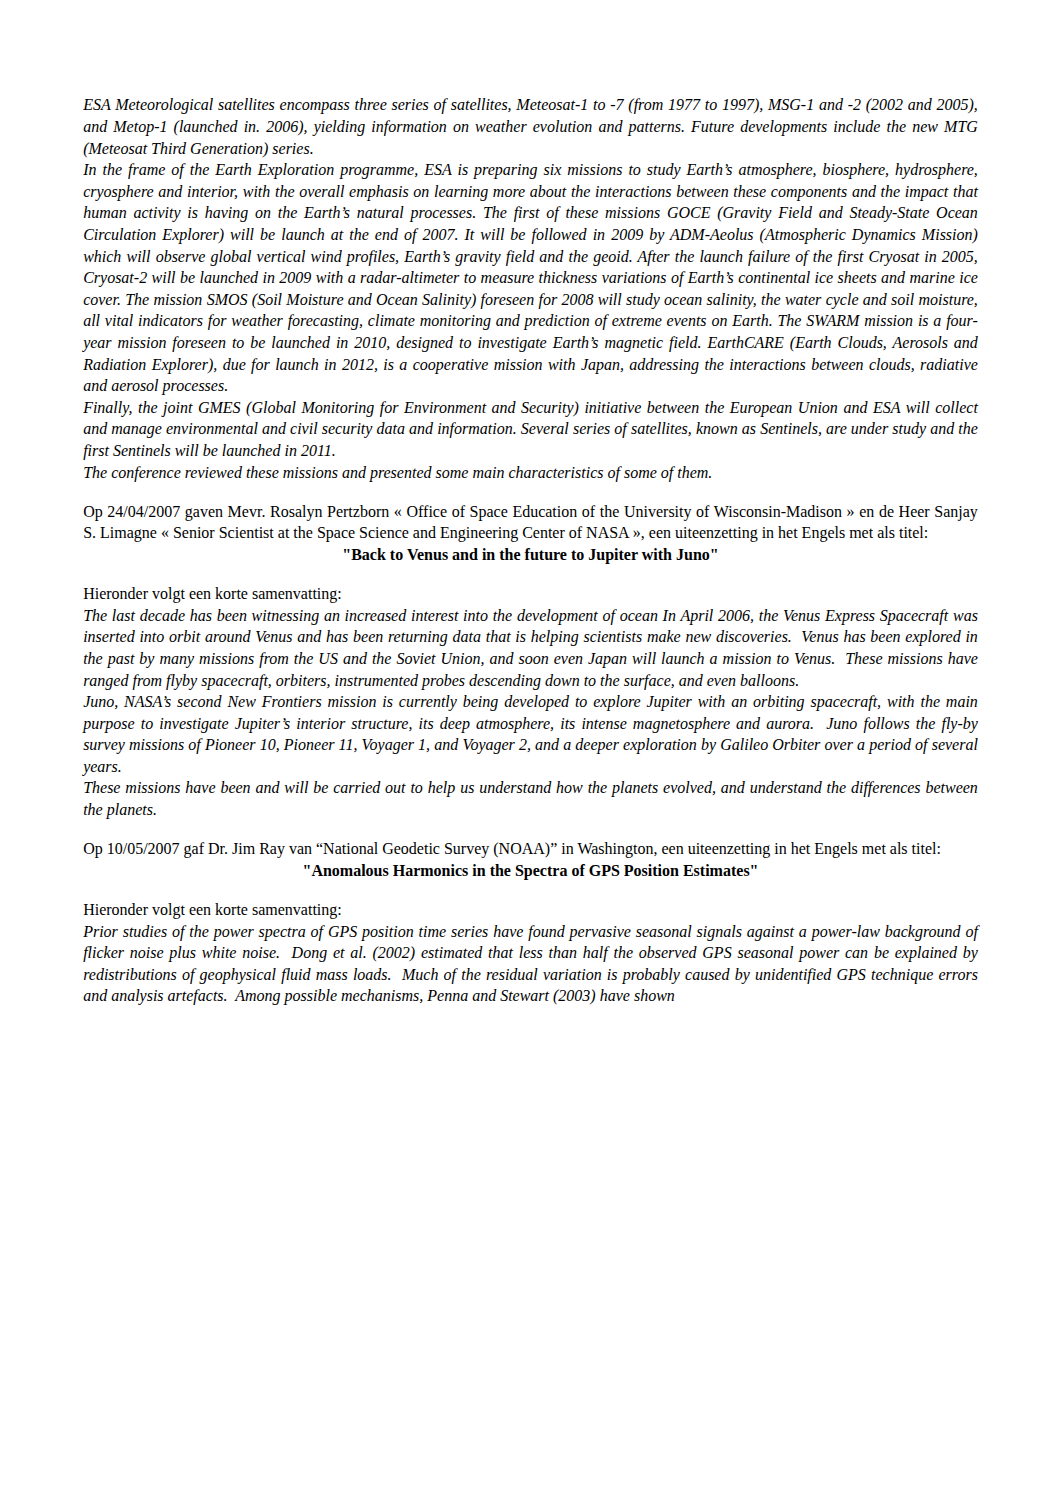ESA Meteorological satellites encompass three series of satellites, Meteosat-1 to -7 (from 1977 to 1997), MSG-1 and -2 (2002 and 2005), and Metop-1 (launched in. 2006), yielding information on weather evolution and patterns. Future developments include the new MTG (Meteosat Third Generation) series.
In the frame of the Earth Exploration programme, ESA is preparing six missions to study Earth’s atmosphere, biosphere, hydrosphere, cryosphere and interior, with the overall emphasis on learning more about the interactions between these components and the impact that human activity is having on the Earth’s natural processes. The first of these missions GOCE (Gravity Field and Steady-State Ocean Circulation Explorer) will be launch at the end of 2007. It will be followed in 2009 by ADM-Aeolus (Atmospheric Dynamics Mission) which will observe global vertical wind profiles, Earth’s gravity field and the geoid. After the launch failure of the first Cryosat in 2005, Cryosat-2 will be launched in 2009 with a radar-altimeter to measure thickness variations of Earth’s continental ice sheets and marine ice cover. The mission SMOS (Soil Moisture and Ocean Salinity) foreseen for 2008 will study ocean salinity, the water cycle and soil moisture, all vital indicators for weather forecasting, climate monitoring and prediction of extreme events on Earth. The SWARM mission is a four-year mission foreseen to be launched in 2010, designed to investigate Earth’s magnetic field. EarthCARE (Earth Clouds, Aerosols and Radiation Explorer), due for launch in 2012, is a cooperative mission with Japan, addressing the interactions between clouds, radiative and aerosol processes.
Finally, the joint GMES (Global Monitoring for Environment and Security) initiative between the European Union and ESA will collect and manage environmental and civil security data and information. Several series of satellites, known as Sentinels, are under study and the first Sentinels will be launched in 2011.
The conference reviewed these missions and presented some main characteristics of some of them.
Op 24/04/2007 gaven Mevr. Rosalyn Pertzborn « Office of Space Education of the University of Wisconsin-Madison » en de Heer Sanjay S. Limagne « Senior Scientist at the Space Science and Engineering Center of NASA », een uiteenzetting in het Engels met als titel:
"Back to Venus and in the future to Jupiter with Juno"
Hieronder volgt een korte samenvatting:
The last decade has been witnessing an increased interest into the development of ocean In April 2006, the Venus Express Spacecraft was inserted into orbit around Venus and has been returning data that is helping scientists make new discoveries. Venus has been explored in the past by many missions from the US and the Soviet Union, and soon even Japan will launch a mission to Venus. These missions have ranged from flyby spacecraft, orbiters, instrumented probes descending down to the surface, and even balloons.
Juno, NASA’s second New Frontiers mission is currently being developed to explore Jupiter with an orbiting spacecraft, with the main purpose to investigate Jupiter’s interior structure, its deep atmosphere, its intense magnetosphere and aurora. Juno follows the fly-by survey missions of Pioneer 10, Pioneer 11, Voyager 1, and Voyager 2, and a deeper exploration by Galileo Orbiter over a period of several years.
These missions have been and will be carried out to help us understand how the planets evolved, and understand the differences between the planets.
Op 10/05/2007 gaf Dr. Jim Ray van “National Geodetic Survey (NOAA)” in Washington, een uiteenzetting in het Engels met als titel:
"Anomalous Harmonics in the Spectra of GPS Position Estimates"
Hieronder volgt een korte samenvatting:
Prior studies of the power spectra of GPS position time series have found pervasive seasonal signals against a power-law background of flicker noise plus white noise. Dong et al. (2002) estimated that less than half the observed GPS seasonal power can be explained by redistributions of geophysical fluid mass loads. Much of the residual variation is probably caused by unidentified GPS technique errors and analysis artefacts. Among possible mechanisms, Penna and Stewart (2003) have shown